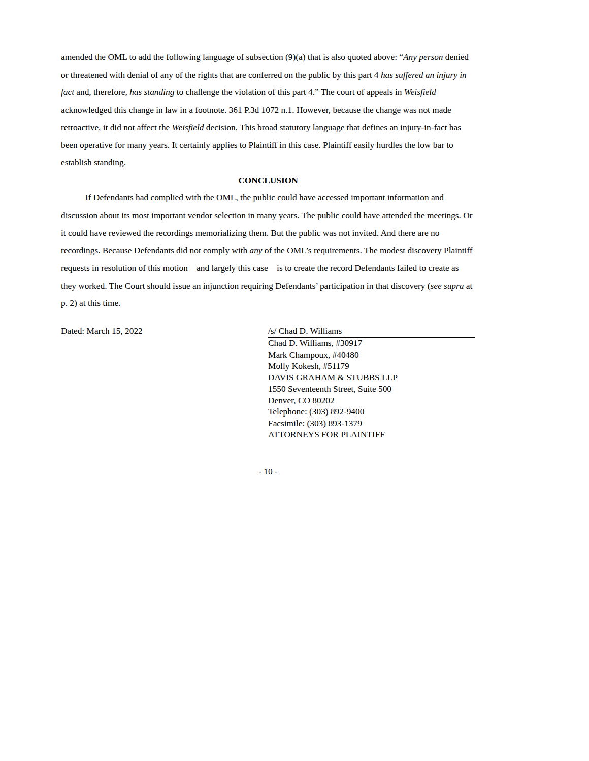amended the OML to add the following language of subsection (9)(a) that is also quoted above: “Any person denied or threatened with denial of any of the rights that are conferred on the public by this part 4 has suffered an injury in fact and, therefore, has standing to challenge the violation of this part 4.” The court of appeals in Weisfield acknowledged this change in law in a footnote. 361 P.3d 1072 n.1. However, because the change was not made retroactive, it did not affect the Weisfield decision. This broad statutory language that defines an injury-in-fact has been operative for many years. It certainly applies to Plaintiff in this case. Plaintiff easily hurdles the low bar to establish standing.
CONCLUSION
If Defendants had complied with the OML, the public could have accessed important information and discussion about its most important vendor selection in many years. The public could have attended the meetings. Or it could have reviewed the recordings memorializing them. But the public was not invited. And there are no recordings. Because Defendants did not comply with any of the OML’s requirements. The modest discovery Plaintiff requests in resolution of this motion—and largely this case—is to create the record Defendants failed to create as they worked. The Court should issue an injunction requiring Defendants’ participation in that discovery (see supra at p. 2) at this time.
Dated: March 15, 2022
/s/ Chad D. Williams
Chad D. Williams, #30917
Mark Champoux, #40480
Molly Kokesh, #51179
DAVIS GRAHAM & STUBBS LLP
1550 Seventeenth Street, Suite 500
Denver, CO 80202
Telephone: (303) 892-9400
Facsimile: (303) 893-1379
ATTORNEYS FOR PLAINTIFF
- 10 -